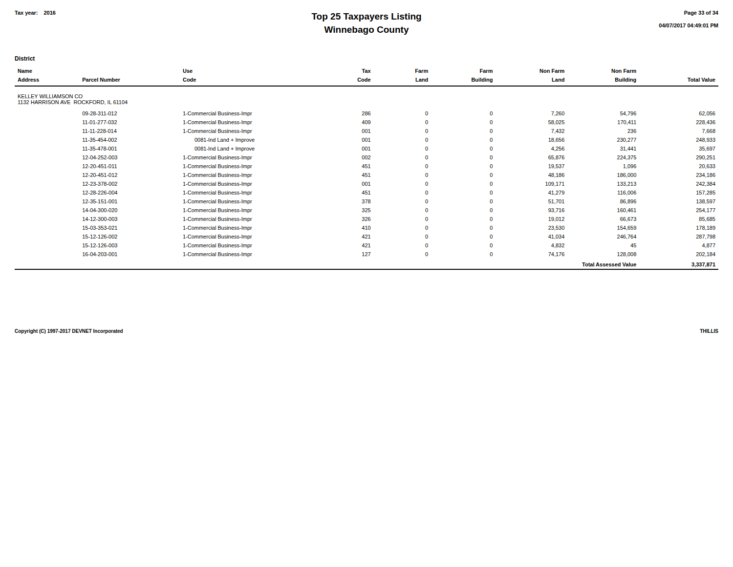Tax year:2016
Page 33 of 34
04/07/2017 04:49:01 PM
Top 25 Taxpayers Listing
Winnebago County
District
| Name | | Use | Tax | Farm | Farm | Non Farm | Non Farm | |
| --- | --- | --- | --- | --- | --- | --- | --- | --- |
| Address | Parcel Number | Code | Code | Land | Building | Land | Building | Total Value |
| KELLEY WILLIAMSON CO |
| 1132 HARRISON AVE ROCKFORD, IL 61104 |
| | 09-28-311-012 | 1-Commercial Business-Impr | 286 | 0 | 0 | 7,260 | 54,796 | 62,056 |
| | 11-01-277-032 | 1-Commercial Business-Impr | 409 | 0 | 0 | 58,025 | 170,411 | 228,436 |
| | 11-11-228-014 | 1-Commercial Business-Impr | 001 | 0 | 0 | 7,432 | 236 | 7,668 |
| | 11-35-454-002 | 0081-Ind Land + Improve | 001 | 0 | 0 | 18,656 | 230,277 | 248,933 |
| | 11-35-478-001 | 0081-Ind Land + Improve | 001 | 0 | 0 | 4,256 | 31,441 | 35,697 |
| | 12-04-252-003 | 1-Commercial Business-Impr | 002 | 0 | 0 | 65,876 | 224,375 | 290,251 |
| | 12-20-451-011 | 1-Commercial Business-Impr | 451 | 0 | 0 | 19,537 | 1,096 | 20,633 |
| | 12-20-451-012 | 1-Commercial Business-Impr | 451 | 0 | 0 | 48,186 | 186,000 | 234,186 |
| | 12-23-378-002 | 1-Commercial Business-Impr | 001 | 0 | 0 | 109,171 | 133,213 | 242,384 |
| | 12-28-226-004 | 1-Commercial Business-Impr | 451 | 0 | 0 | 41,279 | 116,006 | 157,285 |
| | 12-35-151-001 | 1-Commercial Business-Impr | 378 | 0 | 0 | 51,701 | 86,896 | 138,597 |
| | 14-04-300-020 | 1-Commercial Business-Impr | 325 | 0 | 0 | 93,716 | 160,461 | 254,177 |
| | 14-12-300-003 | 1-Commercial Business-Impr | 326 | 0 | 0 | 19,012 | 66,673 | 85,685 |
| | 15-03-353-021 | 1-Commercial Business-Impr | 410 | 0 | 0 | 23,530 | 154,659 | 178,189 |
| | 15-12-126-002 | 1-Commercial Business-Impr | 421 | 0 | 0 | 41,034 | 246,764 | 287,798 |
| | 15-12-126-003 | 1-Commercial Business-Impr | 421 | 0 | 0 | 4,832 | 45 | 4,877 |
| | 16-04-203-001 | 1-Commercial Business-Impr | 127 | 0 | 0 | 74,176 | 128,008 | 202,184 |
| | Total Assessed Value | 3,337,871 |
Copyright (C) 1997-2017 DEVNET Incorporated THILLIS